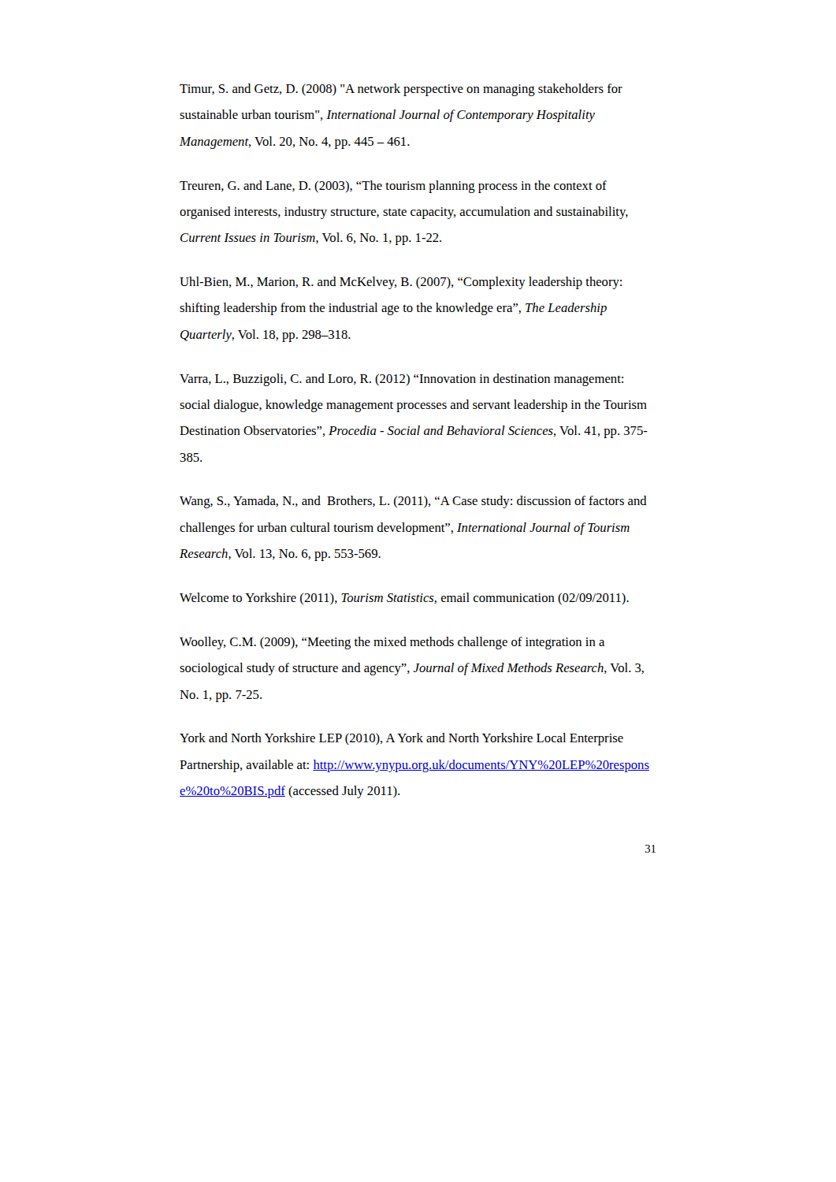Timur, S. and Getz, D. (2008) "A network perspective on managing stakeholders for sustainable urban tourism", International Journal of Contemporary Hospitality Management, Vol. 20, No. 4, pp. 445 – 461.
Treuren, G. and Lane, D. (2003), “The tourism planning process in the context of organised interests, industry structure, state capacity, accumulation and sustainability, Current Issues in Tourism, Vol. 6, No. 1, pp. 1-22.
Uhl-Bien, M., Marion, R. and McKelvey, B. (2007), “Complexity leadership theory: shifting leadership from the industrial age to the knowledge era”, The Leadership Quarterly, Vol. 18, pp. 298–318.
Varra, L., Buzzigoli, C. and Loro, R. (2012) “Innovation in destination management: social dialogue, knowledge management processes and servant leadership in the Tourism Destination Observatories”, Procedia - Social and Behavioral Sciences, Vol. 41, pp. 375-385.
Wang, S., Yamada, N., and Brothers, L. (2011), “A Case study: discussion of factors and challenges for urban cultural tourism development”, International Journal of Tourism Research, Vol. 13, No. 6, pp. 553-569.
Welcome to Yorkshire (2011), Tourism Statistics, email communication (02/09/2011).
Woolley, C.M. (2009), “Meeting the mixed methods challenge of integration in a sociological study of structure and agency”, Journal of Mixed Methods Research, Vol. 3, No. 1, pp. 7-25.
York and North Yorkshire LEP (2010), A York and North Yorkshire Local Enterprise Partnership, available at: http://www.ynypu.org.uk/documents/YNY%20LEP%20response%20to%20BIS.pdf (accessed July 2011).
31